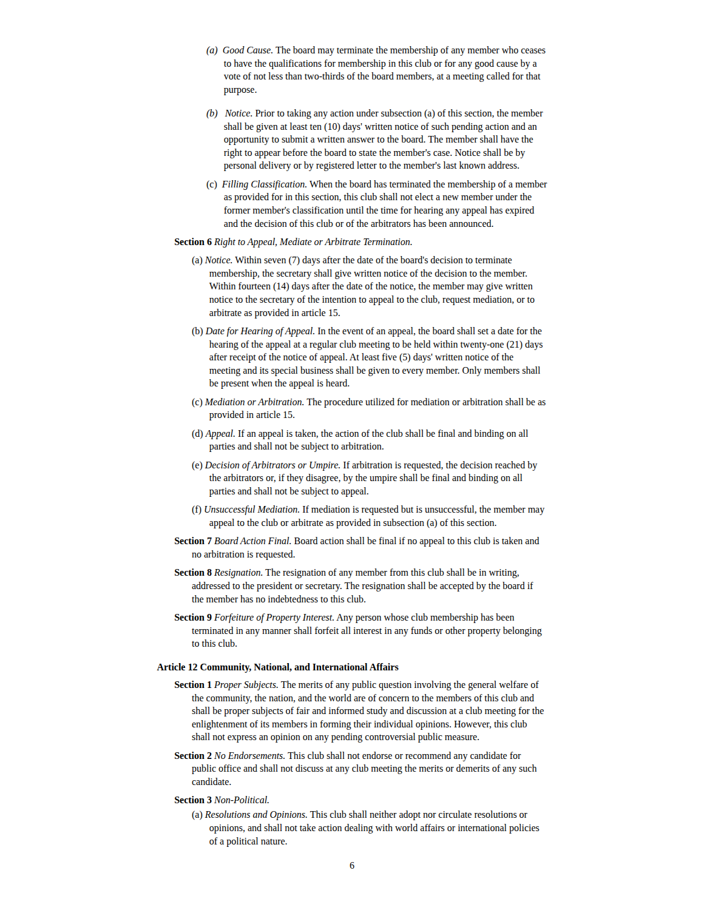(a) Good Cause. The board may terminate the membership of any member who ceases to have the qualifications for membership in this club or for any good cause by a vote of not less than two-thirds of the board members, at a meeting called for that purpose.
(b) Notice. Prior to taking any action under subsection (a) of this section, the member shall be given at least ten (10) days' written notice of such pending action and an opportunity to submit a written answer to the board. The member shall have the right to appear before the board to state the member's case. Notice shall be by personal delivery or by registered letter to the member's last known address.
(c) Filling Classification. When the board has terminated the membership of a member as provided for in this section, this club shall not elect a new member under the former member's classification until the time for hearing any appeal has expired and the decision of this club or of the arbitrators has been announced.
Section 6 Right to Appeal, Mediate or Arbitrate Termination.
(a) Notice. Within seven (7) days after the date of the board's decision to terminate membership, the secretary shall give written notice of the decision to the member. Within fourteen (14) days after the date of the notice, the member may give written notice to the secretary of the intention to appeal to the club, request mediation, or to arbitrate as provided in article 15.
(b) Date for Hearing of Appeal. In the event of an appeal, the board shall set a date for the hearing of the appeal at a regular club meeting to be held within twenty-one (21) days after receipt of the notice of appeal. At least five (5) days' written notice of the meeting and its special business shall be given to every member. Only members shall be present when the appeal is heard.
(c) Mediation or Arbitration. The procedure utilized for mediation or arbitration shall be as provided in article 15.
(d) Appeal. If an appeal is taken, the action of the club shall be final and binding on all parties and shall not be subject to arbitration.
(e) Decision of Arbitrators or Umpire. If arbitration is requested, the decision reached by the arbitrators or, if they disagree, by the umpire shall be final and binding on all parties and shall not be subject to appeal.
(f) Unsuccessful Mediation. If mediation is requested but is unsuccessful, the member may appeal to the club or arbitrate as provided in subsection (a) of this section.
Section 7 Board Action Final. Board action shall be final if no appeal to this club is taken and no arbitration is requested.
Section 8 Resignation. The resignation of any member from this club shall be in writing, addressed to the president or secretary. The resignation shall be accepted by the board if the member has no indebtedness to this club.
Section 9 Forfeiture of Property Interest. Any person whose club membership has been terminated in any manner shall forfeit all interest in any funds or other property belonging to this club.
Article 12 Community, National, and International Affairs
Section 1 Proper Subjects. The merits of any public question involving the general welfare of the community, the nation, and the world are of concern to the members of this club and shall be proper subjects of fair and informed study and discussion at a club meeting for the enlightenment of its members in forming their individual opinions. However, this club shall not express an opinion on any pending controversial public measure.
Section 2 No Endorsements. This club shall not endorse or recommend any candidate for public office and shall not discuss at any club meeting the merits or demerits of any such candidate.
Section 3 Non-Political.
(a) Resolutions and Opinions. This club shall neither adopt nor circulate resolutions or opinions, and shall not take action dealing with world affairs or international policies of a political nature.
6